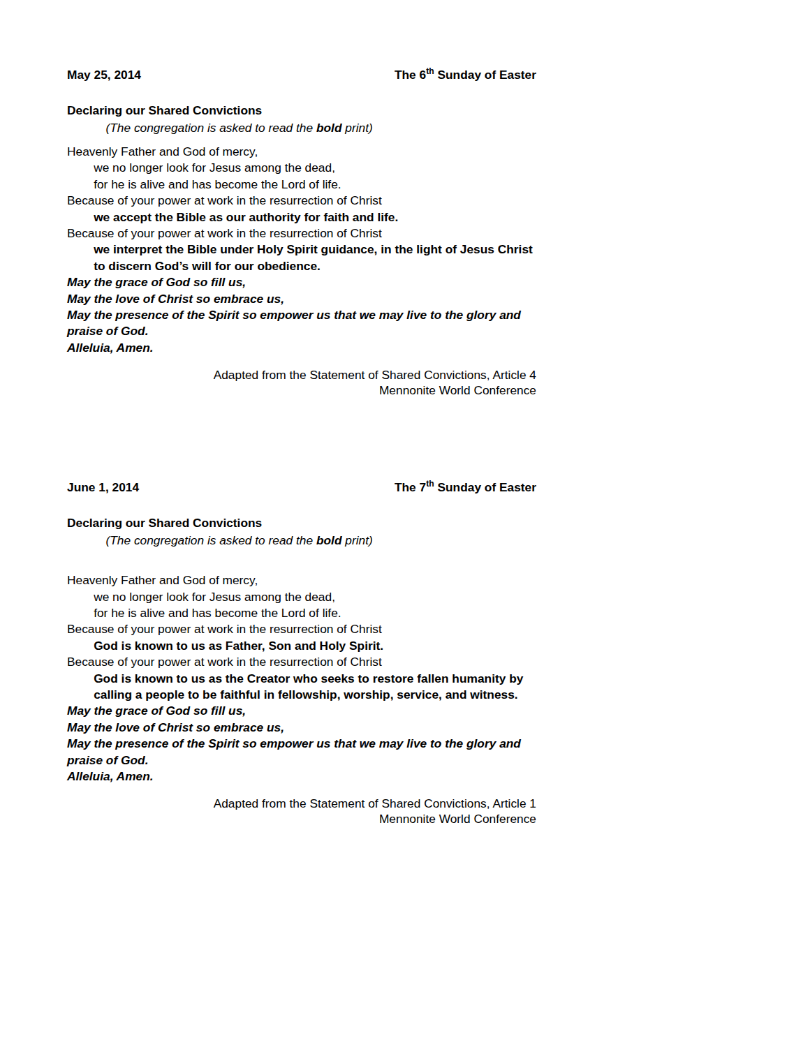May 25, 2014 The 6th Sunday of Easter
Declaring our Shared Convictions
(The congregation is asked to read the bold print)
Heavenly Father and God of mercy,
we no longer look for Jesus among the dead,
for he is alive and has become the Lord of life.
Because of your power at work in the resurrection of Christ
we accept the Bible as our authority for faith and life.
Because of your power at work in the resurrection of Christ
we interpret the Bible under Holy Spirit guidance, in the light of Jesus Christ to discern God’s will for our obedience.
May the grace of God so fill us,
May the love of Christ so embrace us,
May the presence of the Spirit so empower us that we may live to the glory and praise of God.
Alleluia, Amen.
Adapted from the Statement of Shared Convictions, Article 4
Mennonite World Conference
June 1, 2014 The 7th Sunday of Easter
Declaring our Shared Convictions
(The congregation is asked to read the bold print)
Heavenly Father and God of mercy,
we no longer look for Jesus among the dead,
for he is alive and has become the Lord of life.
Because of your power at work in the resurrection of Christ
God is known to us as Father, Son and Holy Spirit.
Because of your power at work in the resurrection of Christ
God is known to us as the Creator who seeks to restore fallen humanity by calling a people to be faithful in fellowship, worship, service, and witness.
May the grace of God so fill us,
May the love of Christ so embrace us,
May the presence of the Spirit so empower us that we may live to the glory and praise of God.
Alleluia, Amen.
Adapted from the Statement of Shared Convictions, Article 1
Mennonite World Conference